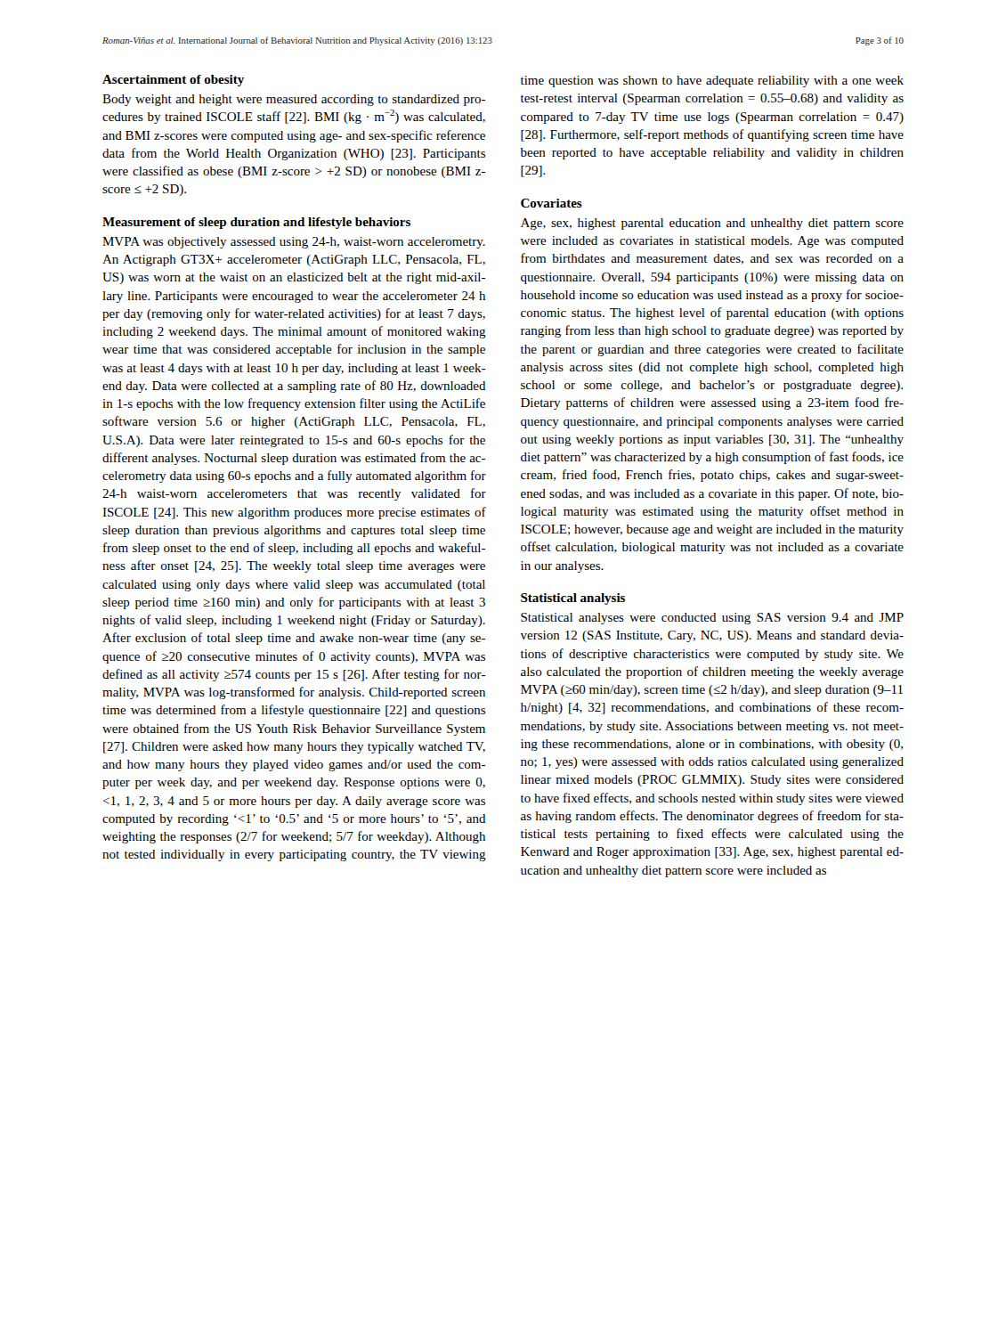Roman-Viñas et al. International Journal of Behavioral Nutrition and Physical Activity (2016) 13:123
Page 3 of 10
Ascertainment of obesity
Body weight and height were measured according to standardized procedures by trained ISCOLE staff [22]. BMI (kg · m−2) was calculated, and BMI z-scores were computed using age- and sex-specific reference data from the World Health Organization (WHO) [23]. Participants were classified as obese (BMI z-score > +2 SD) or nonobese (BMI z-score ≤ +2 SD).
Measurement of sleep duration and lifestyle behaviors
MVPA was objectively assessed using 24-h, waist-worn accelerometry. An Actigraph GT3X+ accelerometer (ActiGraph LLC, Pensacola, FL, US) was worn at the waist on an elasticized belt at the right mid-axillary line. Participants were encouraged to wear the accelerometer 24 h per day (removing only for water-related activities) for at least 7 days, including 2 weekend days. The minimal amount of monitored waking wear time that was considered acceptable for inclusion in the sample was at least 4 days with at least 10 h per day, including at least 1 weekend day. Data were collected at a sampling rate of 80 Hz, downloaded in 1-s epochs with the low frequency extension filter using the ActiLife software version 5.6 or higher (ActiGraph LLC, Pensacola, FL, U.S.A). Data were later reintegrated to 15-s and 60-s epochs for the different analyses. Nocturnal sleep duration was estimated from the accelerometry data using 60-s epochs and a fully automated algorithm for 24-h waist-worn accelerometers that was recently validated for ISCOLE [24]. This new algorithm produces more precise estimates of sleep duration than previous algorithms and captures total sleep time from sleep onset to the end of sleep, including all epochs and wakefulness after onset [24, 25]. The weekly total sleep time averages were calculated using only days where valid sleep was accumulated (total sleep period time ≥160 min) and only for participants with at least 3 nights of valid sleep, including 1 weekend night (Friday or Saturday). After exclusion of total sleep time and awake non-wear time (any sequence of ≥20 consecutive minutes of 0 activity counts), MVPA was defined as all activity ≥574 counts per 15 s [26]. After testing for normality, MVPA was log-transformed for analysis. Child-reported screen time was determined from a lifestyle questionnaire [22] and questions were obtained from the US Youth Risk Behavior Surveillance System [27]. Children were asked how many hours they typically watched TV, and how many hours they played video games and/or used the computer per week day, and per weekend day. Response options were 0, <1, 1, 2, 3, 4 and 5 or more hours per day. A daily average score was computed by recording ‘<1’ to ‘0.5’ and ‘5 or more hours’ to ‘5’, and weighting the responses (2/7 for weekend; 5/7 for weekday). Although not tested individually in every participating country, the TV viewing time question was shown to have adequate reliability with a one week test-retest interval (Spearman correlation = 0.55–0.68) and validity as compared to 7-day TV time use logs (Spearman correlation = 0.47) [28]. Furthermore, self-report methods of quantifying screen time have been reported to have acceptable reliability and validity in children [29].
Covariates
Age, sex, highest parental education and unhealthy diet pattern score were included as covariates in statistical models. Age was computed from birthdates and measurement dates, and sex was recorded on a questionnaire. Overall, 594 participants (10%) were missing data on household income so education was used instead as a proxy for socioeconomic status. The highest level of parental education (with options ranging from less than high school to graduate degree) was reported by the parent or guardian and three categories were created to facilitate analysis across sites (did not complete high school, completed high school or some college, and bachelor’s or postgraduate degree). Dietary patterns of children were assessed using a 23-item food frequency questionnaire, and principal components analyses were carried out using weekly portions as input variables [30, 31]. The “unhealthy diet pattern” was characterized by a high consumption of fast foods, ice cream, fried food, French fries, potato chips, cakes and sugar-sweetened sodas, and was included as a covariate in this paper. Of note, biological maturity was estimated using the maturity offset method in ISCOLE; however, because age and weight are included in the maturity offset calculation, biological maturity was not included as a covariate in our analyses.
Statistical analysis
Statistical analyses were conducted using SAS version 9.4 and JMP version 12 (SAS Institute, Cary, NC, US). Means and standard deviations of descriptive characteristics were computed by study site. We also calculated the proportion of children meeting the weekly average MVPA (≥60 min/day), screen time (≤2 h/day), and sleep duration (9–11 h/night) [4, 32] recommendations, and combinations of these recommendations, by study site. Associations between meeting vs. not meeting these recommendations, alone or in combinations, with obesity (0, no; 1, yes) were assessed with odds ratios calculated using generalized linear mixed models (PROC GLMMIX). Study sites were considered to have fixed effects, and schools nested within study sites were viewed as having random effects. The denominator degrees of freedom for statistical tests pertaining to fixed effects were calculated using the Kenward and Roger approximation [33]. Age, sex, highest parental education and unhealthy diet pattern score were included as